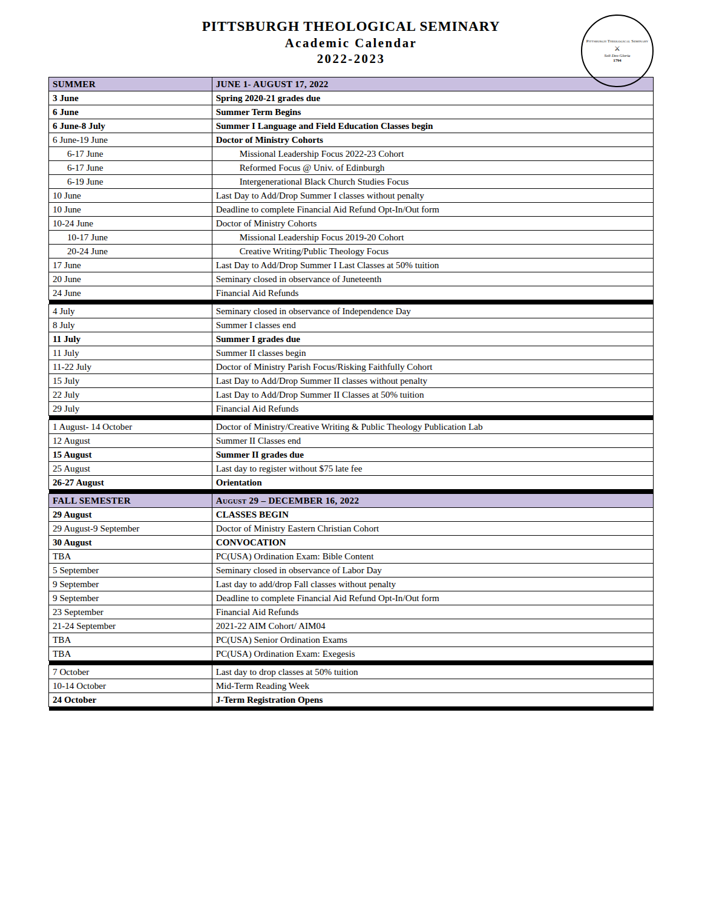Pittsburgh Theological Seminary ⚔ Soli Deo Gloria 1794
PITTSBURGH THEOLOGICAL SEMINARY
Academic Calendar
2022-2023
| SUMMER | JUNE 1- AUGUST 17, 2022 |
| 3 June | Spring 2020-21 grades due |
| 6 June | Summer Term Begins |
| 6 June-8 July | Summer I Language and Field Education Classes begin |
| 6 June-19 June | Doctor of Ministry Cohorts |
| 6-17 June | Missional Leadership Focus 2022-23 Cohort |
| 6-17 June | Reformed Focus @ Univ. of Edinburgh |
| 6-19 June | Intergenerational Black Church Studies Focus |
| 10 June | Last Day to Add/Drop Summer I classes without penalty |
| 10 June | Deadline to complete Financial Aid Refund Opt-In/Out form |
| 10-24 June | Doctor of Ministry Cohorts |
| 10-17 June | Missional Leadership Focus 2019-20 Cohort |
| 20-24 June | Creative Writing/Public Theology Focus |
| 17 June | Last Day to Add/Drop Summer I Last Classes at 50% tuition |
| 20 June | Seminary closed in observance of Juneteenth |
| 24 June | Financial Aid Refunds |
| 4 July | Seminary closed in observance of Independence Day |
| 8 July | Summer I classes end |
| 11 July | Summer I grades due |
| 11 July | Summer II classes begin |
| 11-22 July | Doctor of Ministry Parish Focus/Risking Faithfully Cohort |
| 15 July | Last Day to Add/Drop Summer II classes without penalty |
| 22 July | Last Day to Add/Drop Summer II Classes at 50% tuition |
| 29 July | Financial Aid Refunds |
| 1 August- 14 October | Doctor of Ministry/Creative Writing & Public Theology Publication Lab |
| 12 August | Summer II Classes end |
| 15 August | Summer II grades due |
| 25 August | Last day to register without $75 late fee |
| 26-27 August | Orientation |
| FALL SEMESTER | August 29 – DECEMBER 16, 2022 |
| 29 August | CLASSES BEGIN |
| 29 August-9 September | Doctor of Ministry Eastern Christian Cohort |
| 30 August | CONVOCATION |
| TBA | PC(USA) Ordination Exam: Bible Content |
| 5 September | Seminary closed in observance of Labor Day |
| 9 September | Last day to add/drop Fall classes without penalty |
| 9 September | Deadline to complete Financial Aid Refund Opt-In/Out form |
| 23 September | Financial Aid Refunds |
| 21-24 September | 2021-22 AIM Cohort/ AIM04 |
| TBA | PC(USA) Senior Ordination Exams |
| TBA | PC(USA) Ordination Exam: Exegesis |
| 7 October | Last day to drop classes at 50% tuition |
| 10-14 October | Mid-Term Reading Week |
| 24 October | J-Term Registration Opens |